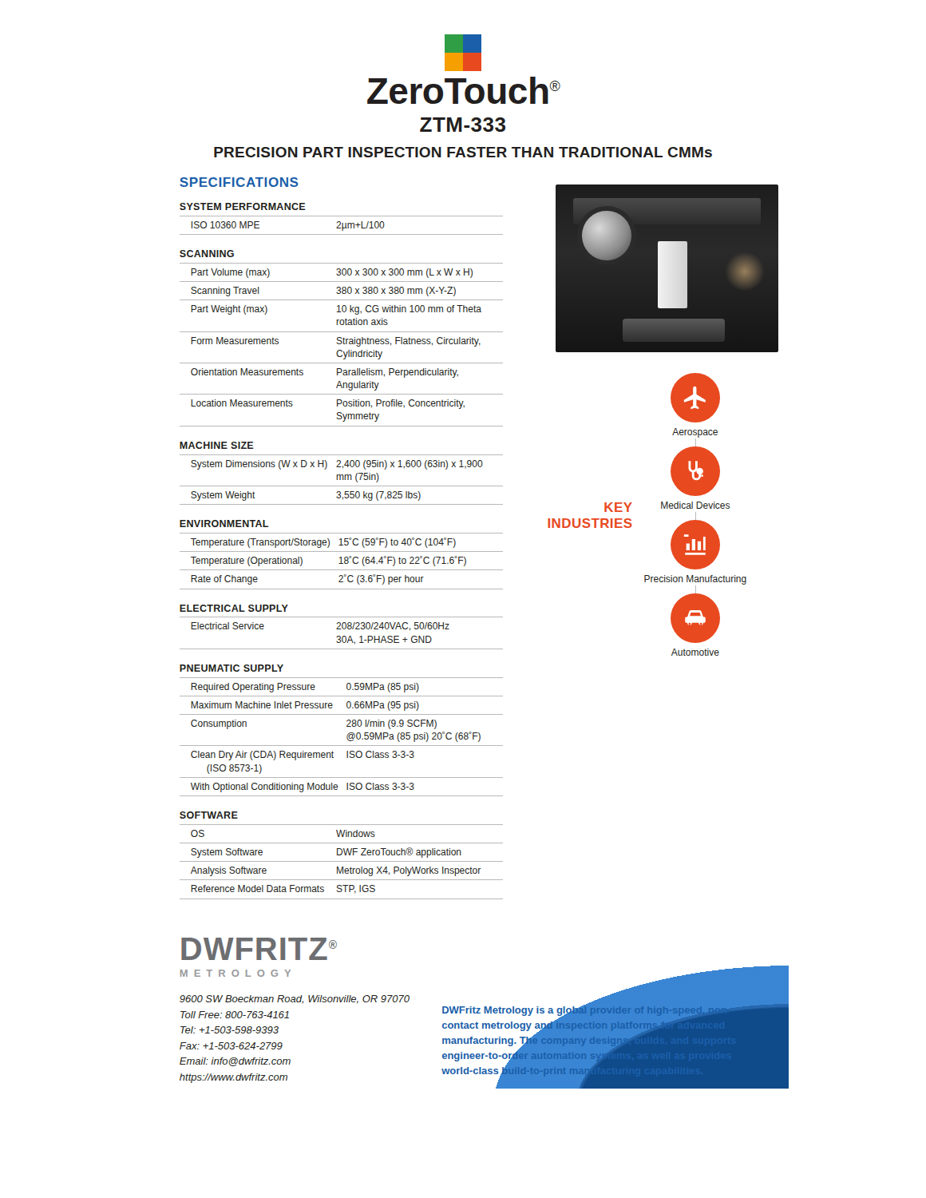ZeroTouch®
ZTM-333
PRECISION PART INSPECTION FASTER THAN TRADITIONAL CMMs
SPECIFICATIONS
SYSTEM PERFORMANCE
| ISO 10360 MPE | 2µm+L/100 |
SCANNING
| Part Volume (max) | 300 x 300 x 300 mm (L x W x H) |
| Scanning Travel | 380 x 380 x 380 mm (X-Y-Z) |
| Part Weight (max) | 10 kg, CG within 100 mm of Theta rotation axis |
| Form Measurements | Straightness, Flatness, Circularity, Cylindricity |
| Orientation Measurements | Parallelism, Perpendicularity, Angularity |
| Location Measurements | Position, Profile, Concentricity, Symmetry |
MACHINE SIZE
| System Dimensions (W x D x H) | 2,400 (95in) x 1,600 (63in) x 1,900 mm (75in) |
| System Weight | 3,550 kg (7,825 lbs) |
ENVIRONMENTAL
| Temperature (Transport/Storage) | 15˚C (59˚F) to 40˚C (104˚F) |
| Temperature (Operational) | 18˚C (64.4˚F) to 22˚C (71.6˚F) |
| Rate of Change | 2˚C (3.6˚F) per hour |
ELECTRICAL SUPPLY
| Electrical Service | 208/230/240VAC, 50/60Hz |
| | 30A, 1-PHASE + GND |
PNEUMATIC SUPPLY
| Required Operating Pressure | 0.59MPa (85 psi) |
| Maximum Machine Inlet Pressure | 0.66MPa (95 psi) |
| Consumption | 280 l/min (9.9 SCFM) |
| | @0.59MPa (85 psi) 20˚C (68˚F) |
| Clean Dry Air (CDA) Requirement | ISO Class 3-3-3 |
| (ISO 8573-1) | |
| With Optional Conditioning Module | ISO Class 3-3-3 |
SOFTWARE
| OS | Windows |
| System Software | DWF ZeroTouch® application |
| Analysis Software | Metrolog X4, PolyWorks Inspector |
| Reference Model Data Formats | STP, IGS |
KEY
INDUSTRIES
Aerospace
Medical Devices
Precision Manufacturing
Automotive
DWFRITZ®
METROLOGY
9600 SW Boeckman Road, Wilsonville, OR 97070
Toll Free: 800-763-4161
Tel: +1-503-598-9393
Fax: +1-503-624-2799
Email: info@dwfritz.com
https://www.dwfritz.com
DWFritz Metrology is a global provider of high-speed, non-contact metrology and inspection platforms for advanced manufacturing. The company designs, builds, and supports engineer-to-order automation systems, as well as provides world-class build-to-print manufacturing capabilities.